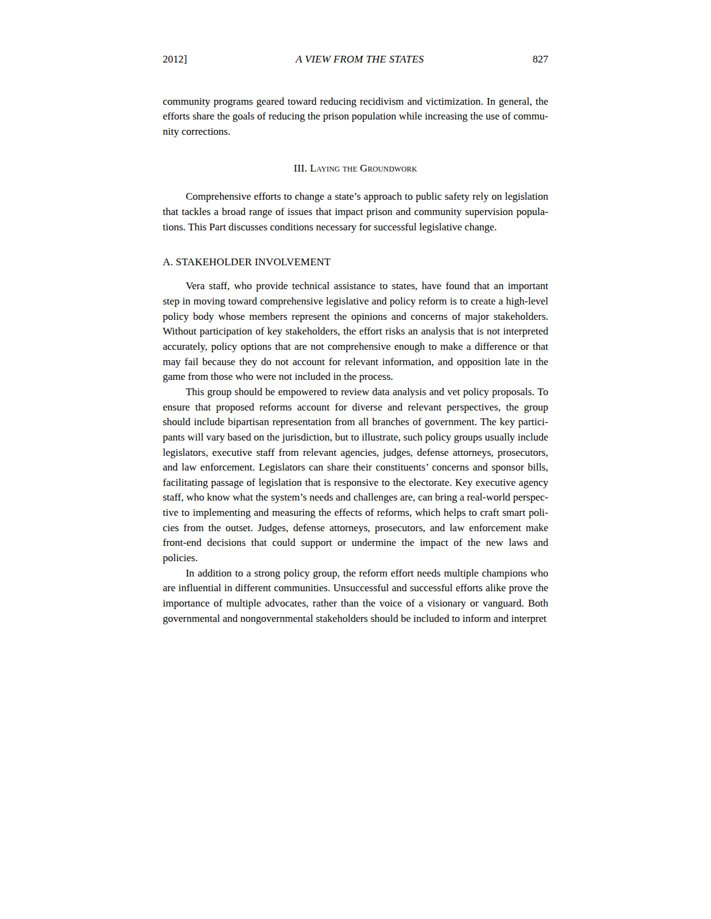2012] A VIEW FROM THE STATES 827
community programs geared toward reducing recidivism and victimization. In general, the efforts share the goals of reducing the prison population while increasing the use of community corrections.
III. Laying the Groundwork
Comprehensive efforts to change a state’s approach to public safety rely on legislation that tackles a broad range of issues that impact prison and community supervision populations. This Part discusses conditions necessary for successful legislative change.
A. STAKEHOLDER INVOLVEMENT
Vera staff, who provide technical assistance to states, have found that an important step in moving toward comprehensive legislative and policy reform is to create a high-level policy body whose members represent the opinions and concerns of major stakeholders. Without participation of key stakeholders, the effort risks an analysis that is not interpreted accurately, policy options that are not comprehensive enough to make a difference or that may fail because they do not account for relevant information, and opposition late in the game from those who were not included in the process.
This group should be empowered to review data analysis and vet policy proposals. To ensure that proposed reforms account for diverse and relevant perspectives, the group should include bipartisan representation from all branches of government. The key participants will vary based on the jurisdiction, but to illustrate, such policy groups usually include legislators, executive staff from relevant agencies, judges, defense attorneys, prosecutors, and law enforcement. Legislators can share their constituents’ concerns and sponsor bills, facilitating passage of legislation that is responsive to the electorate. Key executive agency staff, who know what the system’s needs and challenges are, can bring a real-world perspective to implementing and measuring the effects of reforms, which helps to craft smart policies from the outset. Judges, defense attorneys, prosecutors, and law enforcement make front-end decisions that could support or undermine the impact of the new laws and policies.
In addition to a strong policy group, the reform effort needs multiple champions who are influential in different communities. Unsuccessful and successful efforts alike prove the importance of multiple advocates, rather than the voice of a visionary or vanguard. Both governmental and nongovernmental stakeholders should be included to inform and interpret